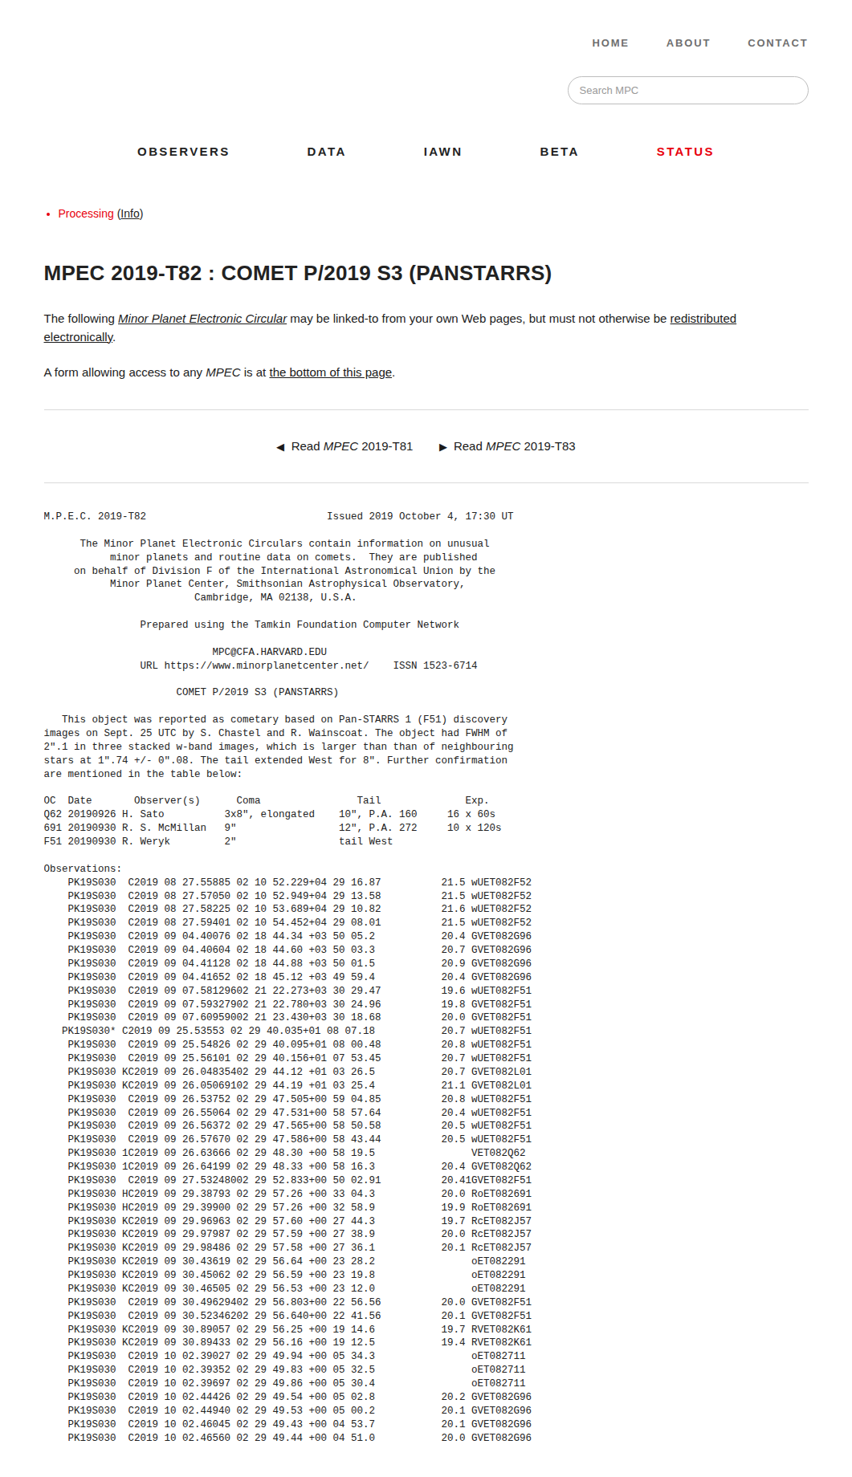Home
About
Contact
Observers
Data
IAWN
Beta
Status
Processing (Info)
MPEC 2019-T82 : COMET P/2019 S3 (PANSTARRS)
The following Minor Planet Electronic Circular may be linked-to from your own Web pages, but must not otherwise be redistributed electronically.
A form allowing access to any MPEC is at the bottom of this page.
◀ Read MPEC 2019-T81 ▶ Read MPEC 2019-T83
M.P.E.C. 2019-T82                              Issued 2019 October 4, 17:30 UT

      The Minor Planet Electronic Circulars contain information on unusual
           minor planets and routine data on comets.  They are published
     on behalf of Division F of the International Astronomical Union by the
           Minor Planet Center, Smithsonian Astrophysical Observatory,
                         Cambridge, MA 02138, U.S.A.

                Prepared using the Tamkin Foundation Computer Network

                            MPC@CFA.HARVARD.EDU
                URL https://www.minorplanetcenter.net/    ISSN 1523-6714

                      COMET P/2019 S3 (PANSTARRS)

   This object was reported as cometary based on Pan-STARRS 1 (F51) discovery
images on Sept. 25 UTC by S. Chastel and R. Wainscoat. The object had FWHM of
2".1 in three stacked w-band images, which is larger than than of neighbouring
stars at 1".74 +/- 0".08. The tail extended West for 8". Further confirmation
are mentioned in the table below:

OC  Date       Observer(s)      Coma                Tail              Exp.
Q62 20190926 H. Sato          3x8", elongated    10", P.A. 160     16 x 60s
691 20190930 R. S. McMillan   9"                 12", P.A. 272     10 x 120s
F51 20190930 R. Weryk         2"                 tail West

Observations:
    PK19S030  C2019 08 27.55885 02 10 52.229+04 29 16.87          21.5 wUET082F52
    PK19S030  C2019 08 27.57050 02 10 52.949+04 29 13.58          21.5 wUET082F52
    PK19S030  C2019 08 27.58225 02 10 53.689+04 29 10.82          21.6 wUET082F52
    PK19S030  C2019 08 27.59401 02 10 54.452+04 29 08.01          21.5 wUET082F52
    PK19S030  C2019 09 04.40076 02 18 44.34 +03 50 05.2           20.4 GVET082G96
    PK19S030  C2019 09 04.40604 02 18 44.60 +03 50 03.3           20.7 GVET082G96
    PK19S030  C2019 09 04.41128 02 18 44.88 +03 50 01.5           20.9 GVET082G96
    PK19S030  C2019 09 04.41652 02 18 45.12 +03 49 59.4           20.4 GVET082G96
    PK19S030  C2019 09 07.58129602 21 22.273+03 30 29.47          19.6 wUET082F51
    PK19S030  C2019 09 07.59327902 21 22.780+03 30 24.96          19.8 GVET082F51
    PK19S030  C2019 09 07.60959002 21 23.430+03 30 18.68          20.0 GVET082F51
   PK19S030* C2019 09 25.53553 02 29 40.035+01 08 07.18           20.7 wUET082F51
    PK19S030  C2019 09 25.54826 02 29 40.095+01 08 00.48          20.8 wUET082F51
    PK19S030  C2019 09 25.56101 02 29 40.156+01 07 53.45          20.7 wUET082F51
    PK19S030 KC2019 09 26.04835402 29 44.12 +01 03 26.5           20.7 GVET082L01
    PK19S030 KC2019 09 26.05069102 29 44.19 +01 03 25.4           21.1 GVET082L01
    PK19S030  C2019 09 26.53752 02 29 47.505+00 59 04.85          20.8 wUET082F51
    PK19S030  C2019 09 26.55064 02 29 47.531+00 58 57.64          20.4 wUET082F51
    PK19S030  C2019 09 26.56372 02 29 47.565+00 58 50.58          20.5 wUET082F51
    PK19S030  C2019 09 26.57670 02 29 47.586+00 58 43.44          20.5 wUET082F51
    PK19S030 1C2019 09 26.63666 02 29 48.30 +00 58 19.5                VET082Q62
    PK19S030 1C2019 09 26.64199 02 29 48.33 +00 58 16.3           20.4 GVET082Q62
    PK19S030  C2019 09 27.53248002 29 52.833+00 50 02.91          20.41GVET082F51
    PK19S030 HC2019 09 29.38793 02 29 57.26 +00 33 04.3           20.0 RoET082691
    PK19S030 HC2019 09 29.39900 02 29 57.26 +00 32 58.9           19.9 RoET082691
    PK19S030 KC2019 09 29.96963 02 29 57.60 +00 27 44.3           19.7 RcET082J57
    PK19S030 KC2019 09 29.97987 02 29 57.59 +00 27 38.9           20.0 RcET082J57
    PK19S030 KC2019 09 29.98486 02 29 57.58 +00 27 36.1           20.1 RcET082J57
    PK19S030 KC2019 09 30.43619 02 29 56.64 +00 23 28.2                oET082291
    PK19S030 KC2019 09 30.45062 02 29 56.59 +00 23 19.8                oET082291
    PK19S030 KC2019 09 30.46505 02 29 56.53 +00 23 12.0                oET082291
    PK19S030  C2019 09 30.49629402 29 56.803+00 22 56.56          20.0 GVET082F51
    PK19S030  C2019 09 30.52346202 29 56.640+00 22 41.56          20.1 GVET082F51
    PK19S030 KC2019 09 30.89057 02 29 56.25 +00 19 14.6           19.7 RVET082K61
    PK19S030 KC2019 09 30.89433 02 29 56.16 +00 19 12.5           19.4 RVET082K61
    PK19S030  C2019 10 02.39027 02 29 49.94 +00 05 34.3                oET082711
    PK19S030  C2019 10 02.39352 02 29 49.83 +00 05 32.5                oET082711
    PK19S030  C2019 10 02.39697 02 29 49.86 +00 05 30.4                oET082711
    PK19S030  C2019 10 02.44426 02 29 49.54 +00 05 02.8           20.2 GVET082G96
    PK19S030  C2019 10 02.44940 02 29 49.53 +00 05 00.2           20.1 GVET082G96
    PK19S030  C2019 10 02.46045 02 29 49.43 +00 04 53.7           20.1 GVET082G96
    PK19S030  C2019 10 02.46560 02 29 49.44 +00 04 51.0           20.0 GVET082G96